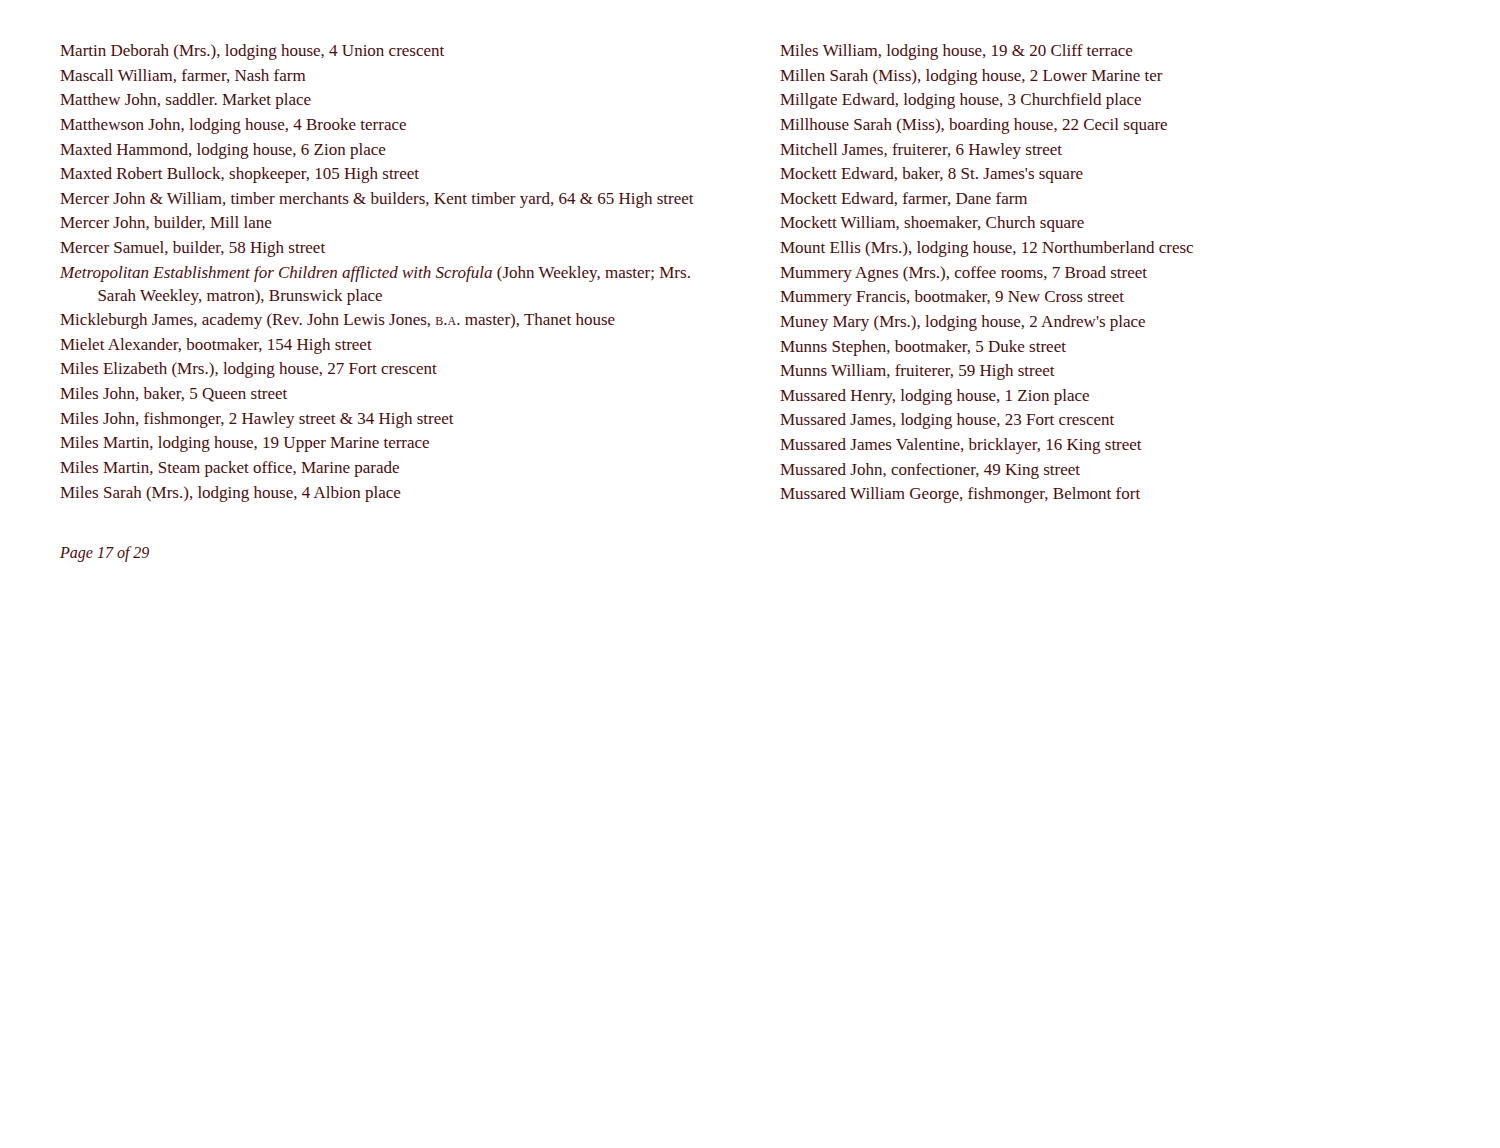Martin Deborah (Mrs.), lodging house, 4 Union crescent
Mascall William, farmer, Nash farm
Matthew John, saddler. Market place
Matthewson John, lodging house, 4 Brooke terrace
Maxted Hammond, lodging house, 6 Zion place
Maxted Robert Bullock, shopkeeper, 105 High street
Mercer John & William, timber merchants & builders, Kent timber yard, 64 & 65 High street
Mercer John, builder, Mill lane
Mercer Samuel, builder, 58 High street
Metropolitan Establishment for Children afflicted with Scrofula (John Weekley, master; Mrs. Sarah Weekley, matron), Brunswick place
Mickleburgh James, academy (Rev. John Lewis Jones, b.a. master), Thanet house
Mielet Alexander, bootmaker, 154 High street
Miles Elizabeth (Mrs.), lodging house, 27 Fort crescent
Miles John, baker, 5 Queen street
Miles John, fishmonger, 2 Hawley street & 34 High street
Miles Martin, lodging house, 19 Upper Marine terrace
Miles Martin, Steam packet office, Marine parade
Miles Sarah (Mrs.), lodging house, 4 Albion place
Miles William, lodging house, 19 & 20 Cliff terrace
Millen Sarah (Miss), lodging house, 2 Lower Marine ter
Millgate Edward, lodging house, 3 Churchfield place
Millhouse Sarah (Miss), boarding house, 22 Cecil square
Mitchell James, fruiterer, 6 Hawley street
Mockett Edward, baker, 8 St. James's square
Mockett Edward, farmer, Dane farm
Mockett William, shoemaker, Church square
Mount Ellis (Mrs.), lodging house, 12 Northumberland cresc
Mummery Agnes (Mrs.), coffee rooms, 7 Broad street
Mummery Francis, bootmaker, 9 New Cross street
Muney Mary (Mrs.), lodging house, 2 Andrew's place
Munns Stephen, bootmaker, 5 Duke street
Munns William, fruiterer, 59 High street
Mussared Henry, lodging house, 1 Zion place
Mussared James, lodging house, 23 Fort crescent
Mussared James Valentine, bricklayer, 16 King street
Mussared John, confectioner, 49 King street
Mussared William George, fishmonger, Belmont fort
Page 17 of 29